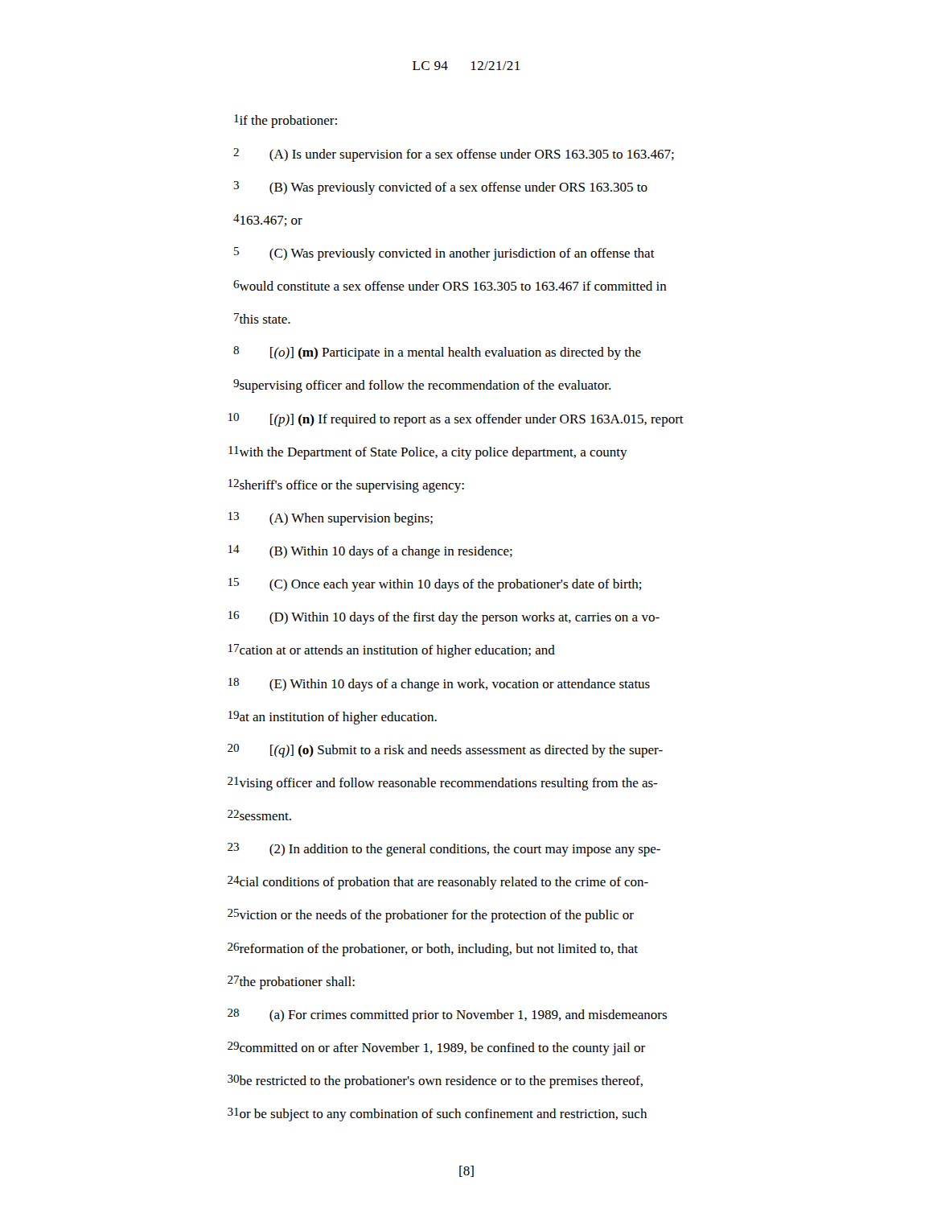LC 94 12/21/21
| 1 | if the probationer: |
| 2 | (A) Is under supervision for a sex offense under ORS 163.305 to 163.467; |
| 3 | (B) Was previously convicted of a sex offense under ORS 163.305 to |
| 4 | 163.467; or |
| 5 | (C) Was previously convicted in another jurisdiction of an offense that |
| 6 | would constitute a sex offense under ORS 163.305 to 163.467 if committed in |
| 7 | this state. |
| 8 | [ (o) ] (m) Participate in a mental health evaluation as directed by the |
| 9 | supervising officer and follow the recommendation of the evaluator. |
| 10 | [ (p) ] (n) If required to report as a sex offender under ORS 163A.015, report |
| 11 | with the Department of State Police, a city police department, a county |
| 12 | sheriff's office or the supervising agency: |
| 13 | (A) When supervision begins; |
| 14 | (B) Within 10 days of a change in residence; |
| 15 | (C) Once each year within 10 days of the probationer's date of birth; |
| 16 | (D) Within 10 days of the first day the person works at, carries on a vo- |
| 17 | cation at or attends an institution of higher education; and |
| 18 | (E) Within 10 days of a change in work, vocation or attendance status |
| 19 | at an institution of higher education. |
| 20 | [ (q) ] (o) Submit to a risk and needs assessment as directed by the super- |
| 21 | vising officer and follow reasonable recommendations resulting from the as- |
| 22 | sessment. |
| 23 | (2) In addition to the general conditions, the court may impose any spe- |
| 24 | cial conditions of probation that are reasonably related to the crime of con- |
| 25 | viction or the needs of the probationer for the protection of the public or |
| 26 | reformation of the probationer, or both, including, but not limited to, that |
| 27 | the probationer shall: |
| 28 | (a) For crimes committed prior to November 1, 1989, and misdemeanors |
| 29 | committed on or after November 1, 1989, be confined to the county jail or |
| 30 | be restricted to the probationer's own residence or to the premises thereof, |
| 31 | or be subject to any combination of such confinement and restriction, such |
[8]